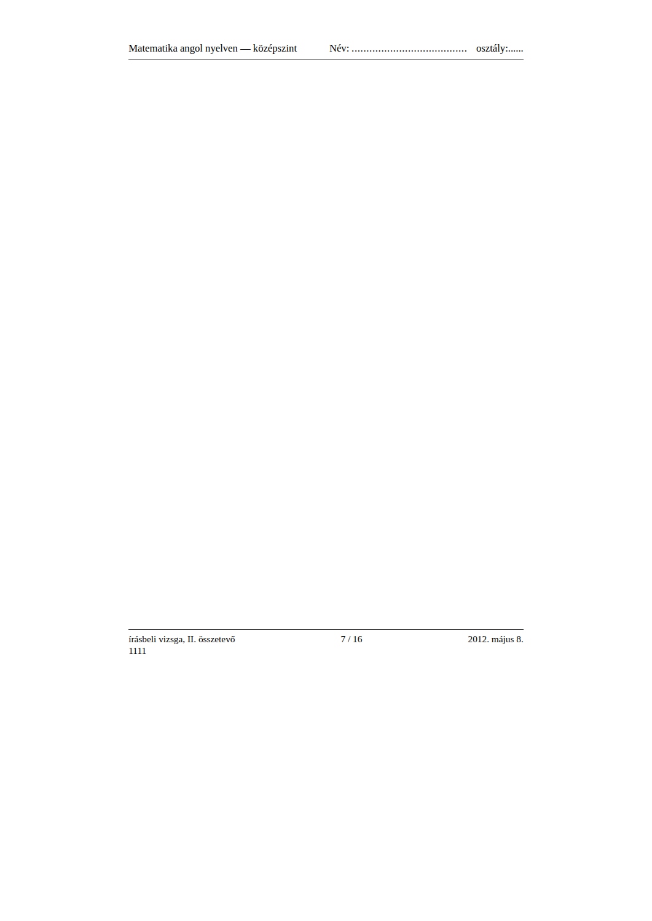Matematika angol nyelven — középszint Név: ........................................................... osztály:......
írásbeli vizsga, II. összetevő 7 / 16 2012. május 8.
1111